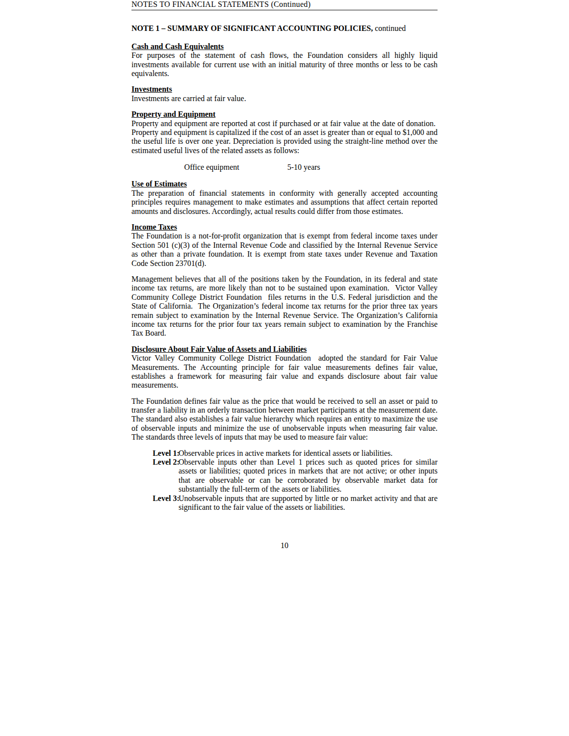NOTES TO FINANCIAL STATEMENTS (Continued)
NOTE 1 – SUMMARY OF SIGNIFICANT ACCOUNTING POLICIES, continued
Cash and Cash Equivalents
For purposes of the statement of cash flows, the Foundation considers all highly liquid investments available for current use with an initial maturity of three months or less to be cash equivalents.
Investments
Investments are carried at fair value.
Property and Equipment
Property and equipment are reported at cost if purchased or at fair value at the date of donation. Property and equipment is capitalized if the cost of an asset is greater than or equal to $1,000 and the useful life is over one year. Depreciation is provided using the straight-line method over the estimated useful lives of the related assets as follows:
| Office equipment | 5-10 years |
Use of Estimates
The preparation of financial statements in conformity with generally accepted accounting principles requires management to make estimates and assumptions that affect certain reported amounts and disclosures. Accordingly, actual results could differ from those estimates.
Income Taxes
The Foundation is a not-for-profit organization that is exempt from federal income taxes under Section 501 (c)(3) of the Internal Revenue Code and classified by the Internal Revenue Service as other than a private foundation. It is exempt from state taxes under Revenue and Taxation Code Section 23701(d).
Management believes that all of the positions taken by the Foundation, in its federal and state income tax returns, are more likely than not to be sustained upon examination. Victor Valley Community College District Foundation files returns in the U.S. Federal jurisdiction and the State of California. The Organization’s federal income tax returns for the prior three tax years remain subject to examination by the Internal Revenue Service. The Organization’s California income tax returns for the prior four tax years remain subject to examination by the Franchise Tax Board.
Disclosure About Fair Value of Assets and Liabilities
Victor Valley Community College District Foundation adopted the standard for Fair Value Measurements. The Accounting principle for fair value measurements defines fair value, establishes a framework for measuring fair value and expands disclosure about fair value measurements.
The Foundation defines fair value as the price that would be received to sell an asset or paid to transfer a liability in an orderly transaction between market participants at the measurement date. The standard also establishes a fair value hierarchy which requires an entity to maximize the use of observable inputs and minimize the use of unobservable inputs when measuring fair value. The standards three levels of inputs that may be used to measure fair value:
Level 1: Observable prices in active markets for identical assets or liabilities.
Level 2: Observable inputs other than Level 1 prices such as quoted prices for similar assets or liabilities; quoted prices in markets that are not active; or other inputs that are observable or can be corroborated by observable market data for substantially the full-term of the assets or liabilities.
Level 3: Unobservable inputs that are supported by little or no market activity and that are significant to the fair value of the assets or liabilities.
10